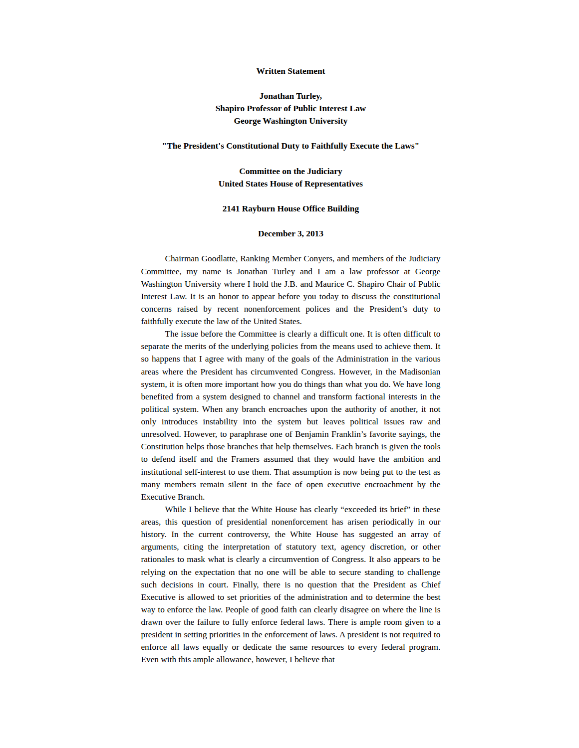Written Statement
Jonathan Turley,
Shapiro Professor of Public Interest Law
George Washington University
"The President's Constitutional Duty to Faithfully Execute the Laws"
Committee on the Judiciary
United States House of Representatives
2141 Rayburn House Office Building
December 3, 2013
Chairman Goodlatte, Ranking Member Conyers, and members of the Judiciary Committee, my name is Jonathan Turley and I am a law professor at George Washington University where I hold the J.B. and Maurice C. Shapiro Chair of Public Interest Law. It is an honor to appear before you today to discuss the constitutional concerns raised by recent nonenforcement polices and the President’s duty to faithfully execute the law of the United States.
The issue before the Committee is clearly a difficult one. It is often difficult to separate the merits of the underlying policies from the means used to achieve them. It so happens that I agree with many of the goals of the Administration in the various areas where the President has circumvented Congress. However, in the Madisonian system, it is often more important how you do things than what you do. We have long benefited from a system designed to channel and transform factional interests in the political system. When any branch encroaches upon the authority of another, it not only introduces instability into the system but leaves political issues raw and unresolved. However, to paraphrase one of Benjamin Franklin’s favorite sayings, the Constitution helps those branches that help themselves. Each branch is given the tools to defend itself and the Framers assumed that they would have the ambition and institutional self-interest to use them. That assumption is now being put to the test as many members remain silent in the face of open executive encroachment by the Executive Branch.
While I believe that the White House has clearly “exceeded its brief” in these areas, this question of presidential nonenforcement has arisen periodically in our history. In the current controversy, the White House has suggested an array of arguments, citing the interpretation of statutory text, agency discretion, or other rationales to mask what is clearly a circumvention of Congress. It also appears to be relying on the expectation that no one will be able to secure standing to challenge such decisions in court. Finally, there is no question that the President as Chief Executive is allowed to set priorities of the administration and to determine the best way to enforce the law. People of good faith can clearly disagree on where the line is drawn over the failure to fully enforce federal laws. There is ample room given to a president in setting priorities in the enforcement of laws. A president is not required to enforce all laws equally or dedicate the same resources to every federal program. Even with this ample allowance, however, I believe that